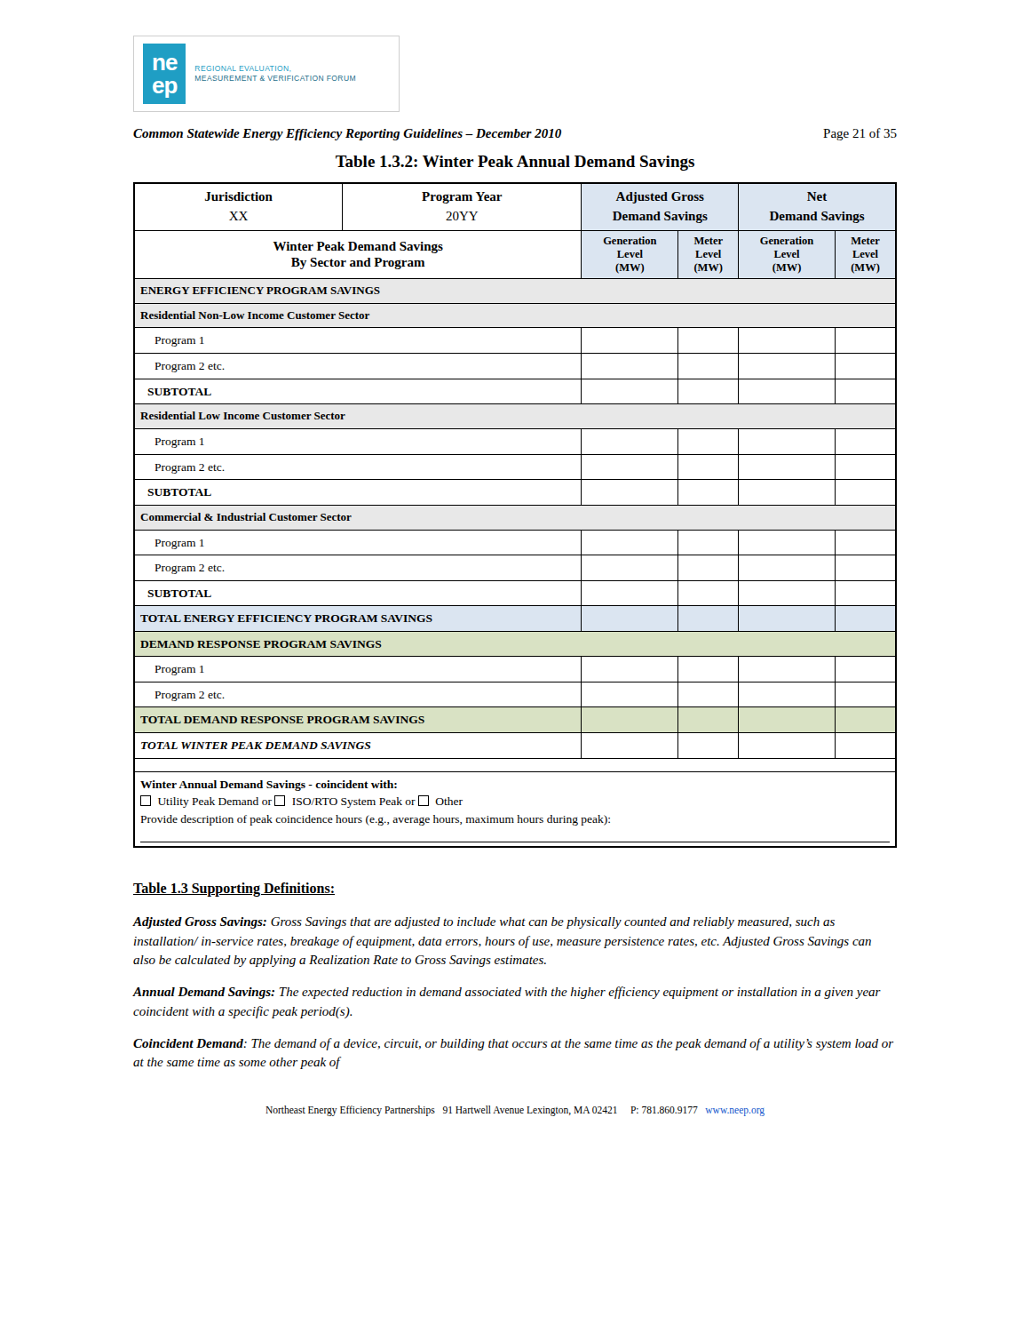ne
ep
Regional Evaluation,
Measurement & Verification Forum
Common Statewide Energy Efficiency Reporting Guidelines – December 2010 Page 21 of 35
Table 1.3.2: Winter Peak Annual Demand Savings
| Jurisdiction XX | Program Year 20YY | Adjusted Gross Demand Savings | Net Demand Savings |
| --- | --- | --- | --- |
| Winter Peak Demand Savings By Sector and Program | Generation Level (MW) | Meter Level (MW) | Generation Level (MW) | Meter Level (MW) |
| ENERGY EFFICIENCY PROGRAM SAVINGS |
| Residential Non-Low Income Customer Sector |
| Program 1 | | | | |
| Program 2 etc. | | | | |
| SUBTOTAL | | | | |
| Residential Low Income Customer Sector |
| Program 1 | | | | |
| Program 2 etc. | | | | |
| SUBTOTAL | | | | |
| Commercial & Industrial Customer Sector |
| Program 1 | | | | |
| Program 2 etc. | | | | |
| SUBTOTAL | | | | |
| TOTAL ENERGY EFFICIENCY PROGRAM SAVINGS | | | | |
| DEMAND RESPONSE PROGRAM SAVINGS |
| Program 1 | | | | |
| Program 2 etc. | | | | |
| TOTAL DEMAND RESPONSE PROGRAM SAVINGS | | | | |
| TOTAL WINTER PEAK DEMAND SAVINGS | | | | |
| Winter Annual Demand Savings - coincident with: Utility Peak Demand or ISO/RTO System Peak or Other Provide description of peak coincidence hours (e.g., average hours, maximum hours during peak): |
Table 1.3 Supporting Definitions:
Adjusted Gross Savings: Gross Savings that are adjusted to include what can be physically counted and reliably measured, such as installation/ in-service rates, breakage of equipment, data errors, hours of use, measure persistence rates, etc. Adjusted Gross Savings can also be calculated by applying a Realization Rate to Gross Savings estimates.
Annual Demand Savings: The expected reduction in demand associated with the higher efficiency equipment or installation in a given year coincident with a specific peak period(s).
Coincident Demand: The demand of a device, circuit, or building that occurs at the same time as the peak demand of a utility’s system load or at the same time as some other peak of
Northeast Energy Efficiency Partnerships 91 Hartwell Avenue Lexington, MA 02421 P: 781.860.9177 www.neep.org